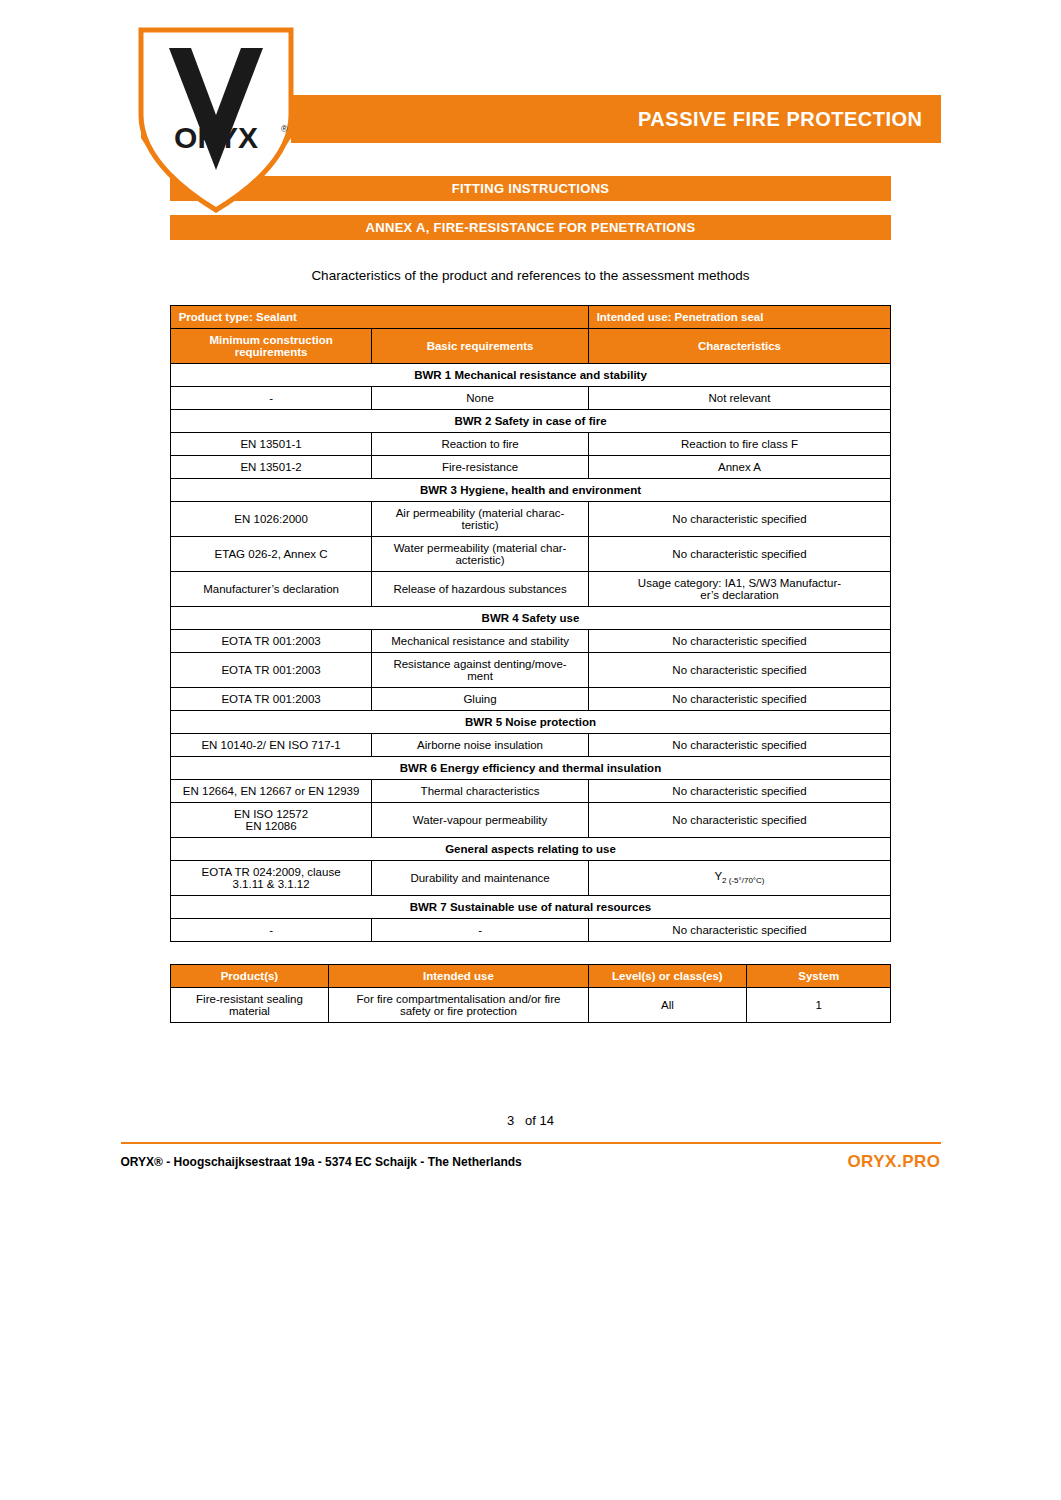PASSIVE FIRE PROTECTION
ORYX ®
FITTING INSTRUCTIONS
ANNEX A, FIRE-RESISTANCE FOR PENETRATIONS
Characteristics of the product and references to the assessment methods
| Product type: Sealant | Intended use: Penetration seal |
| Minimum construction requirements | Basic requirements | Characteristics |
| BWR 1 Mechanical resistance and stability |
| - | None | Not relevant |
| BWR 2 Safety in case of fire |
| EN 13501-1 | Reaction to fire | Reaction to fire class F |
| EN 13501-2 | Fire-resistance | Annex A |
| BWR 3 Hygiene, health and environment |
| EN 1026:2000 | Air permeability (material charac- teristic) | No characteristic specified |
| ETAG 026-2, Annex C | Water permeability (material char- acteristic) | No characteristic specified |
| Manufacturer’s declaration | Release of hazardous substances | Usage category: IA1, S/W3 Manufactur- er’s declaration |
| BWR 4 Safety use |
| EOTA TR 001:2003 | Mechanical resistance and stability | No characteristic specified |
| EOTA TR 001:2003 | Resistance against denting/move- ment | No characteristic specified |
| EOTA TR 001:2003 | Gluing | No characteristic specified |
| BWR 5 Noise protection |
| EN 10140-2/ EN ISO 717-1 | Airborne noise insulation | No characteristic specified |
| BWR 6 Energy efficiency and thermal insulation |
| EN 12664, EN 12667 or EN 12939 | Thermal characteristics | No characteristic specified |
| EN ISO 12572 EN 12086 | Water-vapour permeability | No characteristic specified |
| General aspects relating to use |
| EOTA TR 024:2009, clause 3.1.11 & 3.1.12 | Durability and maintenance | Y 2 (-5°/70°C) |
| BWR 7 Sustainable use of natural resources |
| - | - | No characteristic specified |
| Product(s) | Intended use | Level(s) or class(es) | System |
| --- | --- | --- | --- |
| Fire-resistant sealing material | For fire compartmentalisation and/or fire safety or fire protection | All | 1 |
3 of 14
ORYX® - Hoogschaijksestraat 19a - 5374 EC Schaijk - The Netherlands
ORYX.PRO